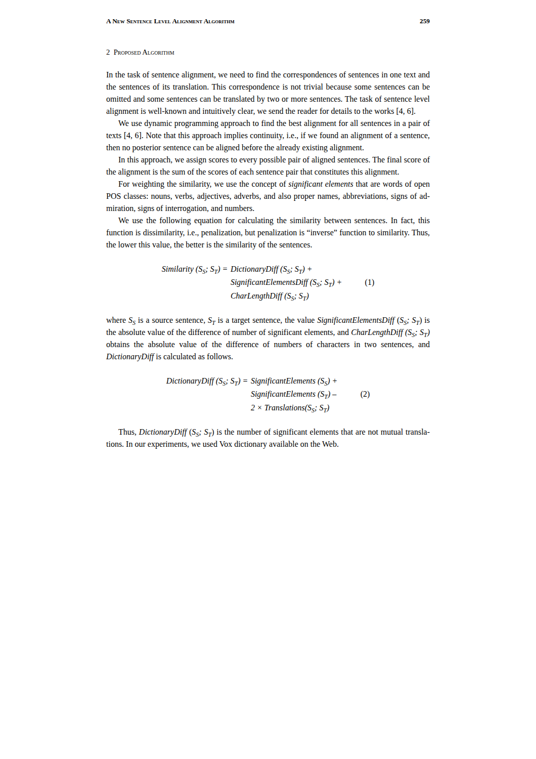A New Sentence Level Alignment Algorithm 259
2 Proposed Algorithm
In the task of sentence alignment, we need to find the correspondences of sentences in one text and the sentences of its translation. This correspondence is not trivial because some sentences can be omitted and some sentences can be translated by two or more sentences. The task of sentence level alignment is well-known and intuitively clear, we send the reader for details to the works [4, 6].
We use dynamic programming approach to find the best alignment for all sentences in a pair of texts [4, 6]. Note that this approach implies continuity, i.e., if we found an alignment of a sentence, then no posterior sentence can be aligned before the already existing alignment.
In this approach, we assign scores to every possible pair of aligned sentences. The final score of the alignment is the sum of the scores of each sentence pair that constitutes this alignment.
For weighting the similarity, we use the concept of significant elements that are words of open POS classes: nouns, verbs, adjectives, adverbs, and also proper names, abbreviations, signs of admiration, signs of interrogation, and numbers.
We use the following equation for calculating the similarity between sentences. In fact, this function is dissimilarity, i.e., penalization, but penalization is “inverse” function to similarity. Thus, the lower this value, the better is the similarity of the sentences.
Similarity (SS; ST) =
DictionaryDiff (SS; ST) +
SignificantElementsDiff (SS; ST) +
CharLengthDiff (SS; ST)
(1)
where SS is a source sentence, ST is a target sentence, the value SignificantElementsDiff (SS; ST) is the absolute value of the difference of number of significant elements, and CharLengthDiff (SS; ST) obtains the absolute value of the difference of numbers of characters in two sentences, and DictionaryDiff is calculated as follows.
DictionaryDiff (SS; ST) =
SignificantElements (SS) +
SignificantElements (ST) –
2 × Translations(SS; ST)
(2)
Thus, DictionaryDiff (SS; ST) is the number of significant elements that are not mutual translations. In our experiments, we used Vox dictionary available on the Web.